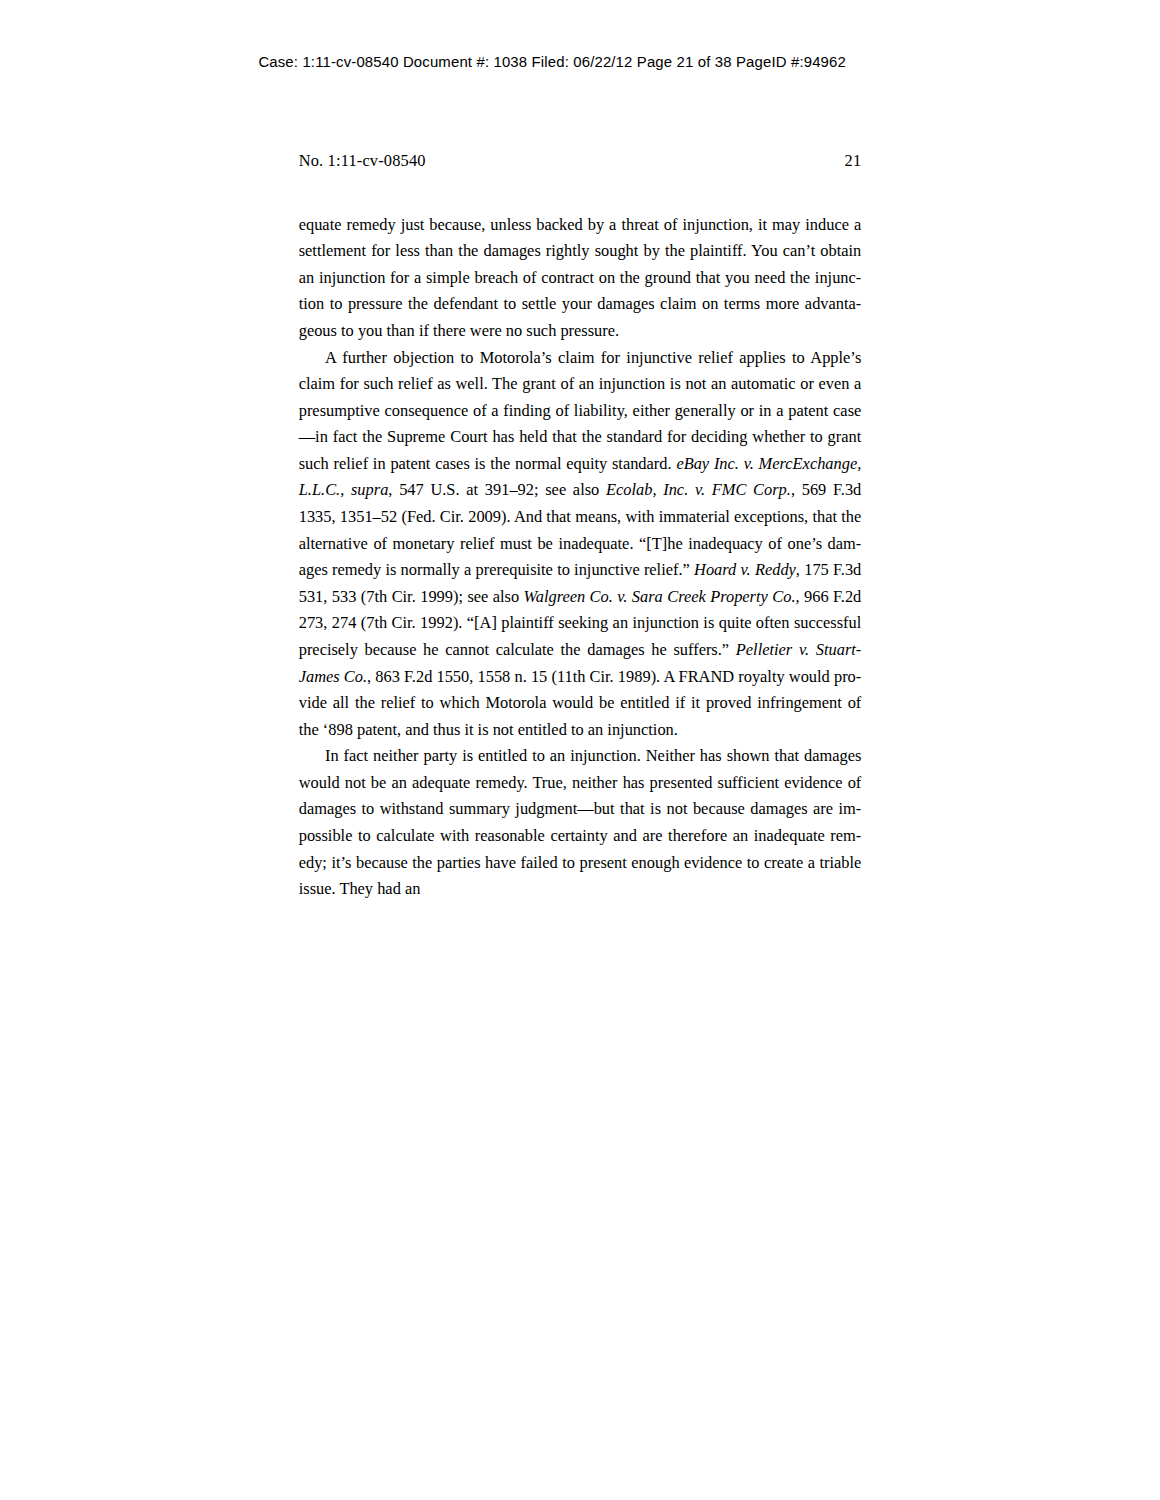Case: 1:11-cv-08540 Document #: 1038 Filed: 06/22/12 Page 21 of 38 PageID #:94962
No. 1:11-cv-08540 21
equate remedy just because, unless backed by a threat of injunction, it may induce a settlement for less than the damages rightly sought by the plaintiff. You can’t obtain an injunction for a simple breach of contract on the ground that you need the injunction to pressure the defendant to settle your damages claim on terms more advantageous to you than if there were no such pressure.
A further objection to Motorola’s claim for injunctive relief applies to Apple’s claim for such relief as well. The grant of an injunction is not an automatic or even a presumptive consequence of a finding of liability, either generally or in a patent case—in fact the Supreme Court has held that the standard for deciding whether to grant such relief in patent cases is the normal equity standard. eBay Inc. v. MercExchange, L.L.C., supra, 547 U.S. at 391–92; see also Ecolab, Inc. v. FMC Corp., 569 F.3d 1335, 1351–52 (Fed. Cir. 2009). And that means, with immaterial exceptions, that the alternative of monetary relief must be inadequate. “[T]he inadequacy of one’s damages remedy is normally a prerequisite to injunctive relief.” Hoard v. Reddy, 175 F.3d 531, 533 (7th Cir. 1999); see also Walgreen Co. v. Sara Creek Property Co., 966 F.2d 273, 274 (7th Cir. 1992). “[A] plaintiff seeking an injunction is quite often successful precisely because he cannot calculate the damages he suffers.” Pelletier v. Stuart-James Co., 863 F.2d 1550, 1558 n. 15 (11th Cir. 1989). A FRAND royalty would provide all the relief to which Motorola would be entitled if it proved infringement of the ‘898 patent, and thus it is not entitled to an injunction.
In fact neither party is entitled to an injunction. Neither has shown that damages would not be an adequate remedy. True, neither has presented sufficient evidence of damages to withstand summary judgment—but that is not because damages are impossible to calculate with reasonable certainty and are therefore an inadequate remedy; it’s because the parties have failed to present enough evidence to create a triable issue. They had an